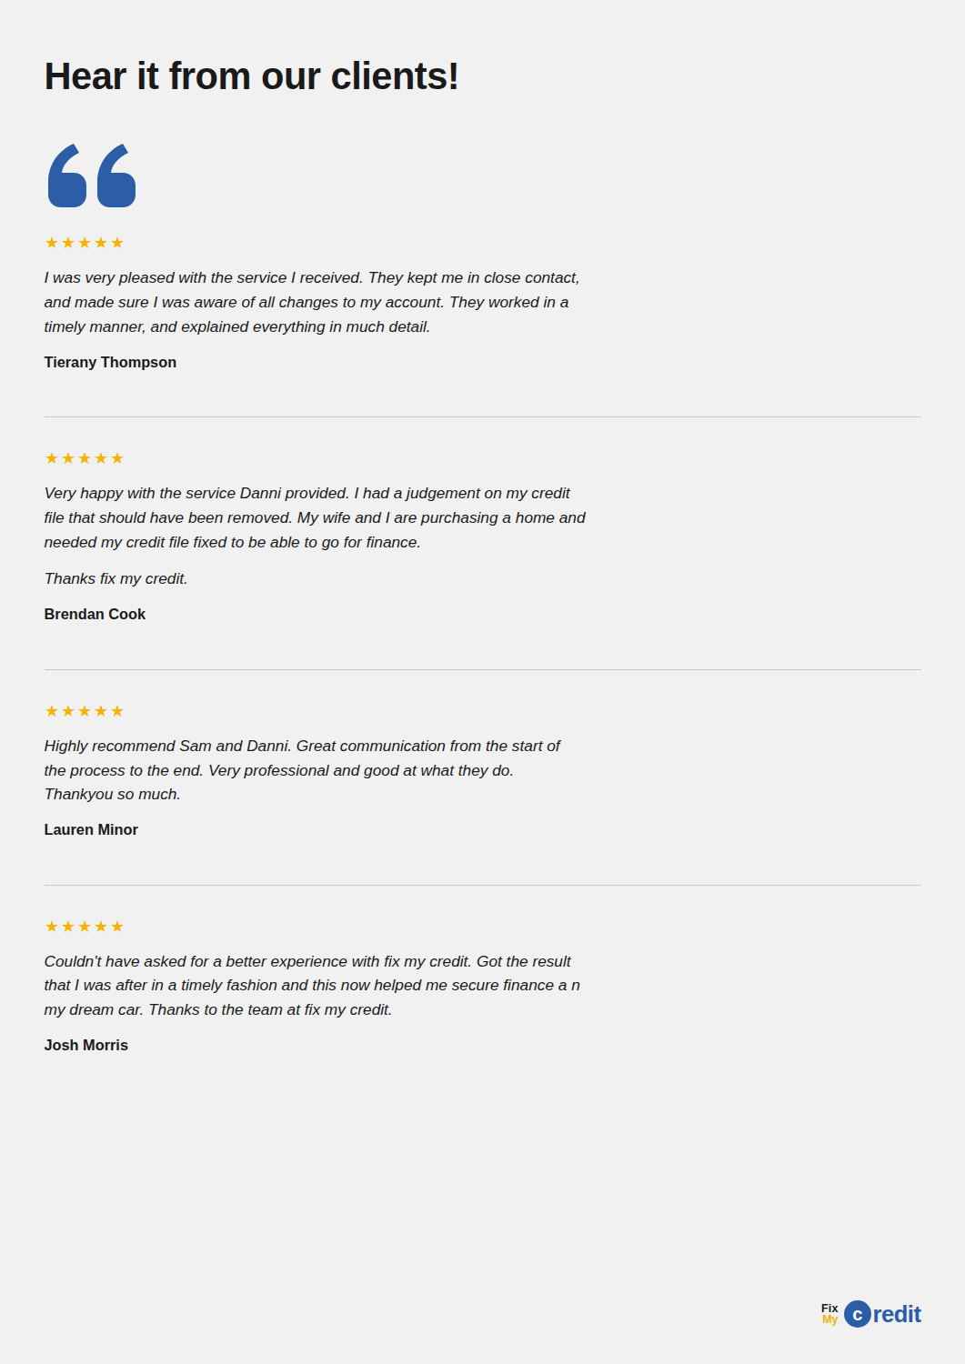Hear it from our clients!
★★★★★
I was very pleased with the service I received. They kept me in close contact, and made sure I was aware of all changes to my account. They worked in a timely manner, and explained everything in much detail.
Tierany Thompson
★★★★★
Very happy with the service Danni provided. I had a judgement on my credit file that should have been removed. My wife and I are purchasing a home and needed my credit file fixed to be able to go for finance.
Thanks fix my credit.
Brendan Cook
★★★★★
Highly recommend Sam and Danni. Great communication from the start of the process to the end. Very professional and good at what they do. Thankyou so much.
Lauren Minor
★★★★★
Couldn't have asked for a better experience with fix my credit. Got the result that I was after in a timely fashion and this now helped me secure finance a n my dream car. Thanks to the team at fix my credit.
Josh Morris
Fix My credit